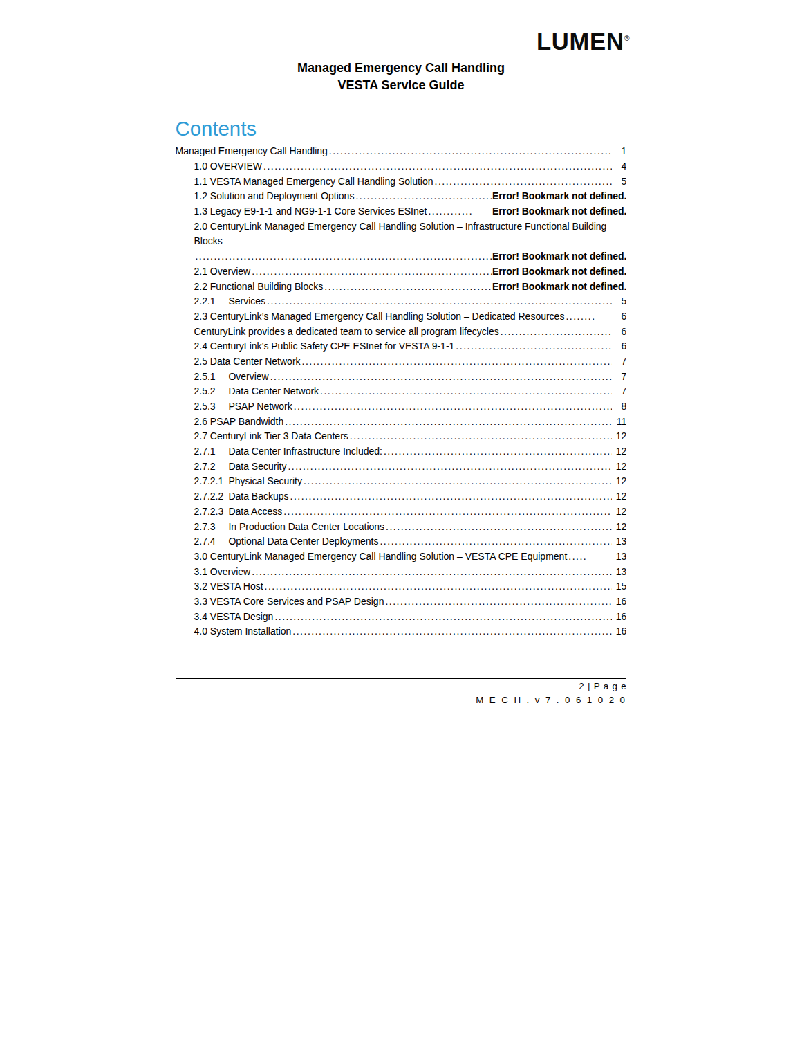LUMEN®
Managed Emergency Call Handling
VESTA Service Guide
Contents
Managed Emergency Call Handling .......................................................................................... 1
1.0 OVERVIEW ..................................................................................................................... 4
1.1 VESTA Managed Emergency Call Handling Solution ....................................................... 5
1.2 Solution and Deployment Options ...................................... Error! Bookmark not defined.
1.3 Legacy E9-1-1 and NG9-1-1 Core Services ESInet ............ Error! Bookmark not defined.
2.0 CenturyLink Managed Emergency Call Handling Solution – Infrastructure Functional Building Blocks
................................................................................................ Error! Bookmark not defined.
2.1 Overview ........................................................................... Error! Bookmark not defined.
2.2 Functional Building Blocks ................................................ Error! Bookmark not defined.
2.2.1 Services .............................................................................................................. 5
2.3 CenturyLink’s Managed Emergency Call Handling Solution – Dedicated Resources ........ 6
CenturyLink provides a dedicated team to service all program lifecycles ............................... 6
2.4 CenturyLink’s Public Safety CPE ESInet for VESTA 9-1-1 ............................................... 6
2.5 Data Center Network ..................................................................................................... 7
2.5.1 Overview .............................................................................................................. 7
2.5.2 Data Center Network .............................................................................................. 7
2.5.3 PSAP Network ..................................................................................................... 8
2.6 PSAP Bandwidth ........................................................................................................... 11
2.7 CenturyLink Tier 3 Data Centers .................................................................................... 12
2.7.1 Data Center Infrastructure Included: ..................................................................... 12
2.7.2 Data Security ....................................................................................................... 12
2.7.2.1 Physical Security ................................................................................................... 12
2.7.2.2 Data Backups ....................................................................................................... 12
2.7.2.3 Data Access .......................................................................................................... 12
2.7.3 In Production Data Center Locations ....................................................................... 12
2.7.4 Optional Data Center Deployments ......................................................................... 13
3.0 CenturyLink Managed Emergency Call Handling Solution – VESTA CPE Equipment ..... 13
3.1 Overview ..................................................................................................................... 13
3.2 VESTA Host ................................................................................................................ 15
3.3 VESTA Core Services and PSAP Design ....................................................................... 16
3.4 VESTA Design ............................................................................................................. 16
4.0 System Installation ....................................................................................................... 16
2 | P a g e
M E C H . v 7 . 0 6 1 0 2 0